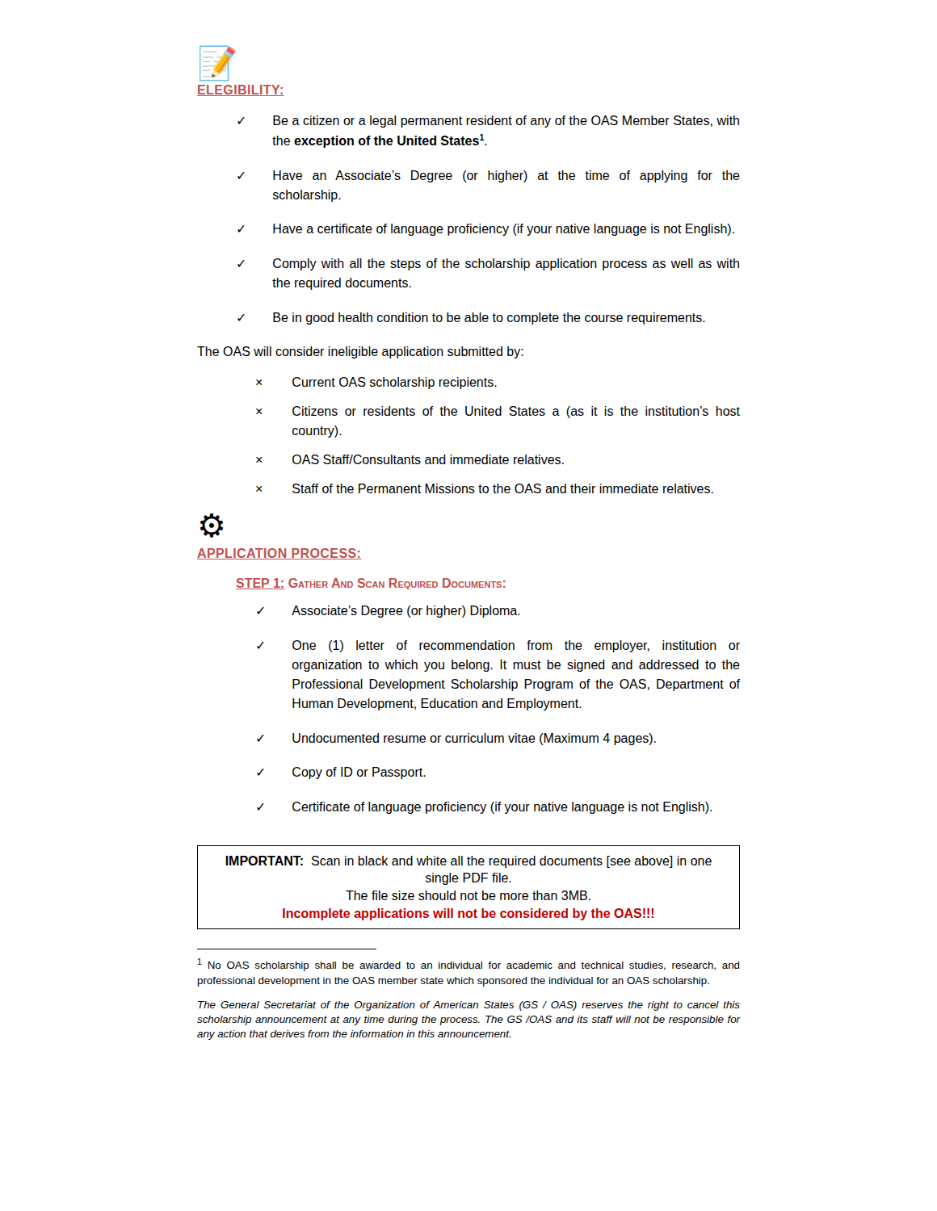📝
Elegibility:
Be a citizen or a legal permanent resident of any of the OAS Member States, with the exception of the United States1.
Have an Associate’s Degree (or higher) at the time of applying for the scholarship.
Have a certificate of language proficiency (if your native language is not English).
Comply with all the steps of the scholarship application process as well as with the required documents.
Be in good health condition to be able to complete the course requirements.
The OAS will consider ineligible application submitted by:
Current OAS scholarship recipients.
Citizens or residents of the United States a (as it is the institution’s host country).
OAS Staff/Consultants and immediate relatives.
Staff of the Permanent Missions to the OAS and their immediate relatives.
⚙
Application Process:
STEP 1: Gather And Scan Required Documents:
Associate’s Degree (or higher) Diploma.
One (1) letter of recommendation from the employer, institution or organization to which you belong. It must be signed and addressed to the Professional Development Scholarship Program of the OAS, Department of Human Development, Education and Employment.
Undocumented resume or curriculum vitae (Maximum 4 pages).
Copy of ID or Passport.
Certificate of language proficiency (if your native language is not English).
IMPORTANT: Scan in black and white all the required documents [see above] in one single PDF file.
The file size should not be more than 3MB.
Incomplete applications will not be considered by the OAS!!!
1 No OAS scholarship shall be awarded to an individual for academic and technical studies, research, and professional development in the OAS member state which sponsored the individual for an OAS scholarship.
The General Secretariat of the Organization of American States (GS / OAS) reserves the right to cancel this scholarship announcement at any time during the process. The GS /OAS and its staff will not be responsible for any action that derives from the information in this announcement.